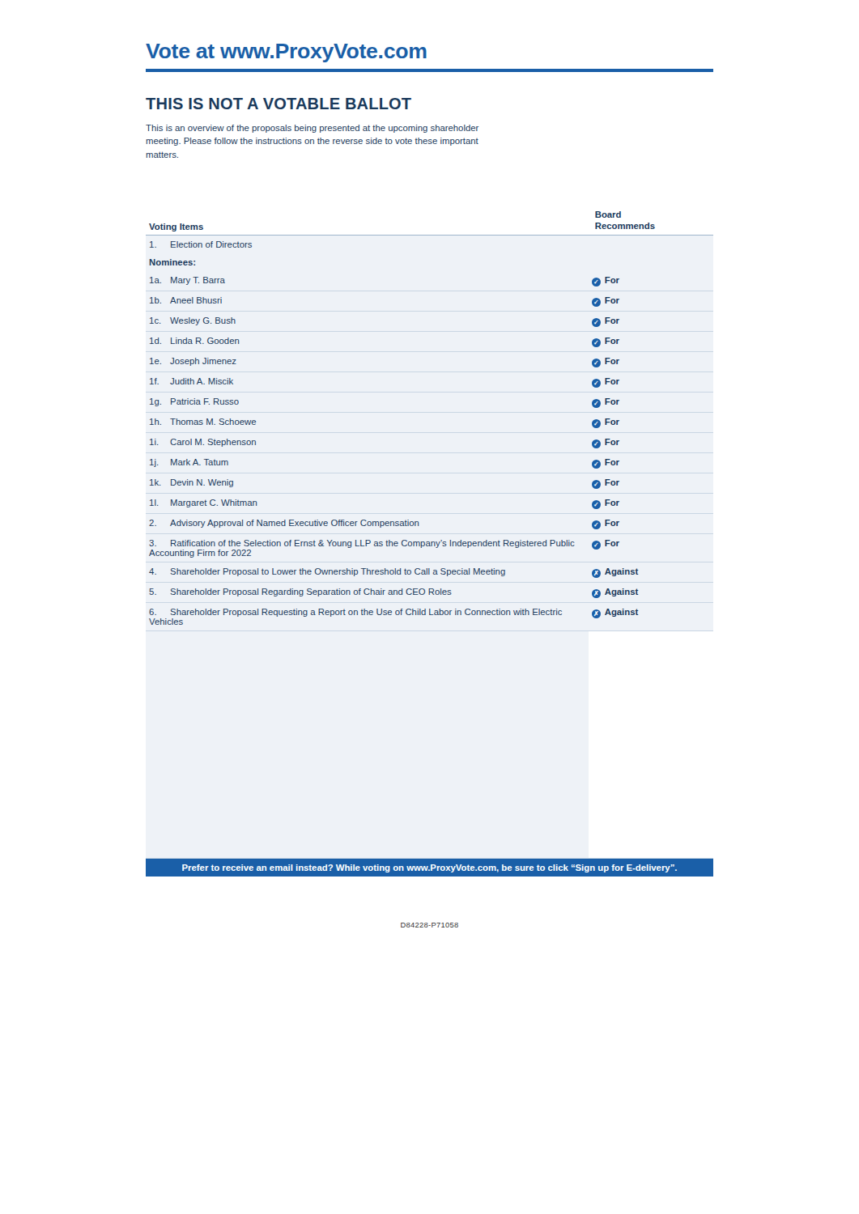Vote at www.ProxyVote.com
THIS IS NOT A VOTABLE BALLOT
This is an overview of the proposals being presented at the upcoming shareholder meeting. Please follow the instructions on the reverse side to vote these important matters.
| Voting Items | Board Recommends |
| --- | --- |
| 1. Election of Directors | |
| Nominees: | |
| 1a. Mary T. Barra | ✓ For |
| 1b. Aneel Bhusri | ✓ For |
| 1c. Wesley G. Bush | ✓ For |
| 1d. Linda R. Gooden | ✓ For |
| 1e. Joseph Jimenez | ✓ For |
| 1f. Judith A. Miscik | ✓ For |
| 1g. Patricia F. Russo | ✓ For |
| 1h. Thomas M. Schoewe | ✓ For |
| 1i. Carol M. Stephenson | ✓ For |
| 1j. Mark A. Tatum | ✓ For |
| 1k. Devin N. Wenig | ✓ For |
| 1l. Margaret C. Whitman | ✓ For |
| 2. Advisory Approval of Named Executive Officer Compensation | ✓ For |
| 3. Ratification of the Selection of Ernst & Young LLP as the Company’s Independent Registered Public Accounting Firm for 2022 | ✓ For |
| 4. Shareholder Proposal to Lower the Ownership Threshold to Call a Special Meeting | ✗ Against |
| 5. Shareholder Proposal Regarding Separation of Chair and CEO Roles | ✗ Against |
| 6. Shareholder Proposal Requesting a Report on the Use of Child Labor in Connection with Electric Vehicles | ✗ Against |
Prefer to receive an email instead? While voting on www.ProxyVote.com, be sure to click “Sign up for E-delivery”.
D84228-P71058